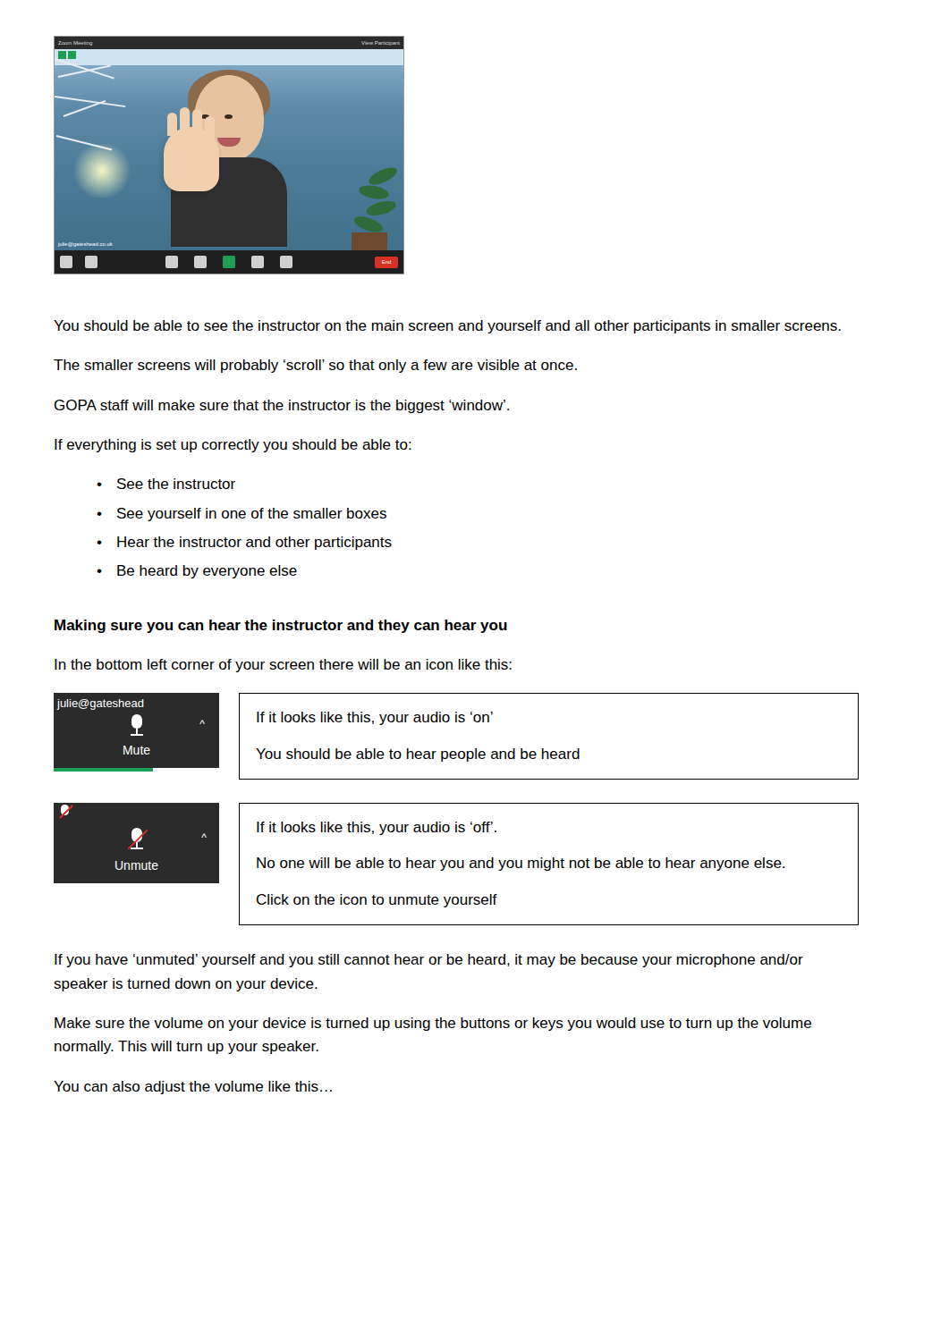Zoom Meeting View Participant
julie@gateshead.co.uk
End
You should be able to see the instructor on the main screen and yourself and all other participants in smaller screens.
The smaller screens will probably ‘scroll’ so that only a few are visible at once.
GOPA staff will make sure that the instructor is the biggest ‘window’.
If everything is set up correctly you should be able to:
See the instructor
See yourself in one of the smaller boxes
Hear the instructor and other participants
Be heard by everyone else
Making sure you can hear the instructor and they can hear you
In the bottom left corner of your screen there will be an icon like this:
julie@gateshead
^
Mute
If it looks like this, your audio is ‘on’
You should be able to hear people and be heard
^
Unmute
If it looks like this, your audio is ‘off’.
No one will be able to hear you and you might not be able to hear anyone else.
Click on the icon to unmute yourself
If you have ‘unmuted’ yourself and you still cannot hear or be heard, it may be because your microphone and/or speaker is turned down on your device.
Make sure the volume on your device is turned up using the buttons or keys you would use to turn up the volume normally. This will turn up your speaker.
You can also adjust the volume like this…